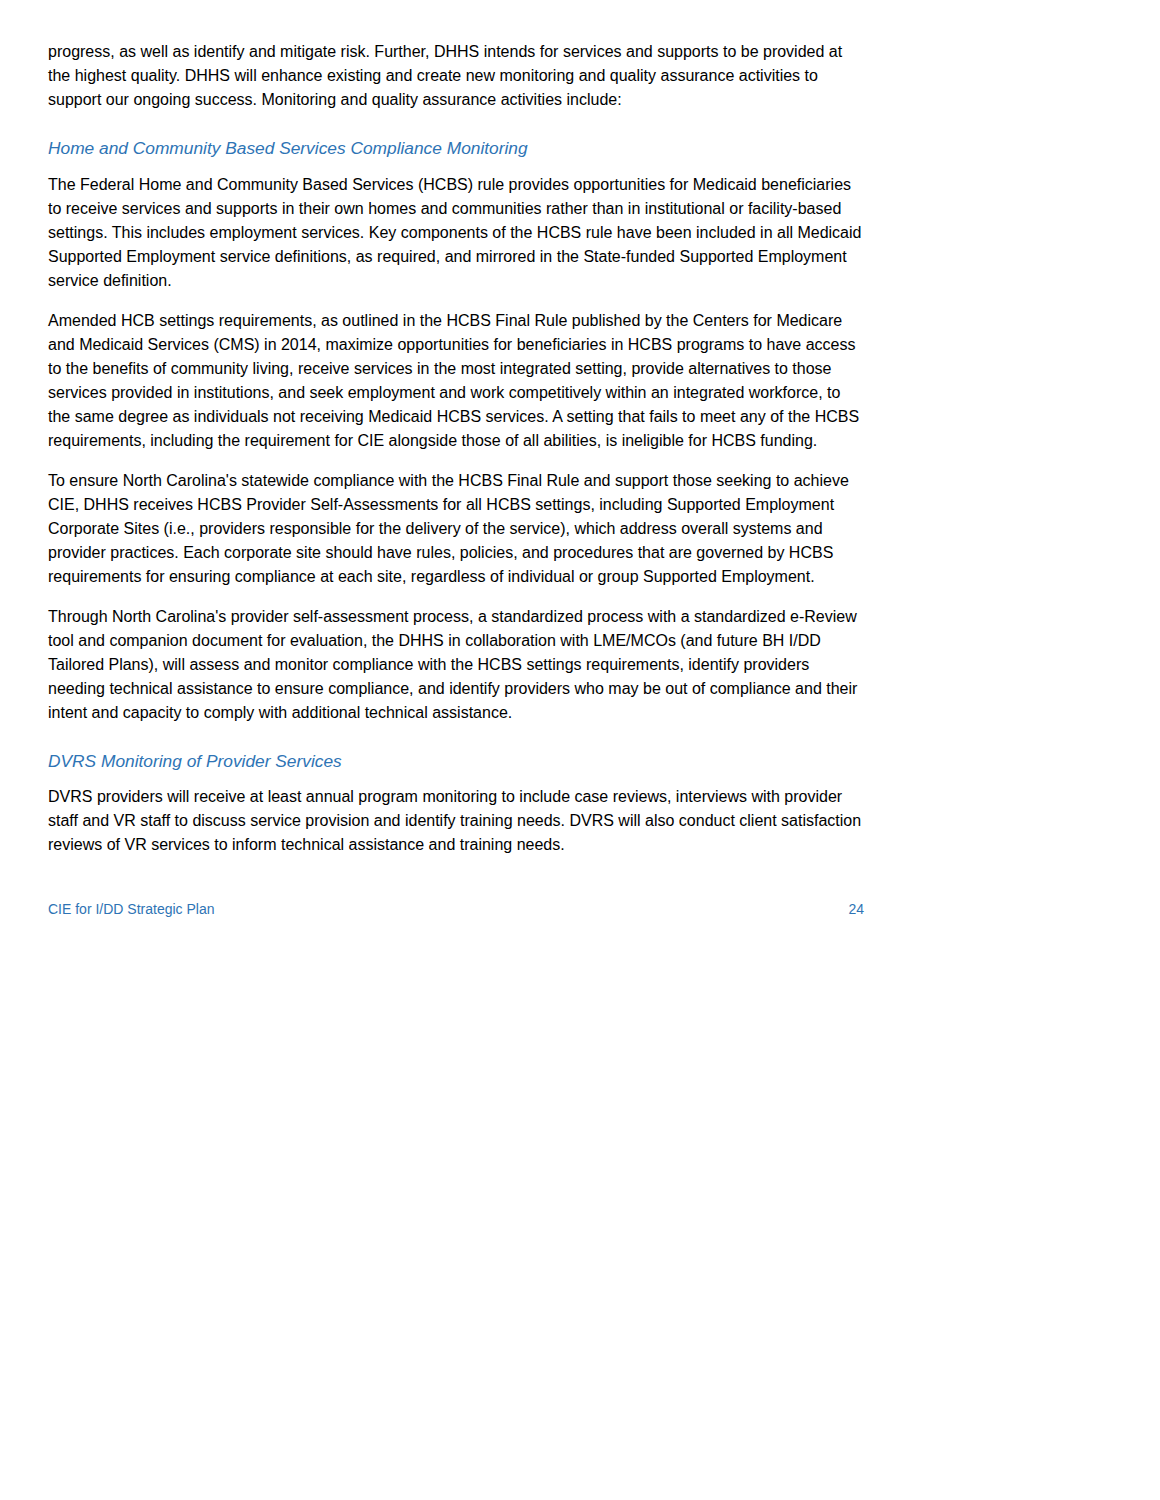progress, as well as identify and mitigate risk. Further, DHHS intends for services and supports to be provided at the highest quality. DHHS will enhance existing and create new monitoring and quality assurance activities to support our ongoing success. Monitoring and quality assurance activities include:
Home and Community Based Services Compliance Monitoring
The Federal Home and Community Based Services (HCBS) rule provides opportunities for Medicaid beneficiaries to receive services and supports in their own homes and communities rather than in institutional or facility-based settings. This includes employment services. Key components of the HCBS rule have been included in all Medicaid Supported Employment service definitions, as required, and mirrored in the State-funded Supported Employment service definition.
Amended HCB settings requirements, as outlined in the HCBS Final Rule published by the Centers for Medicare and Medicaid Services (CMS) in 2014, maximize opportunities for beneficiaries in HCBS programs to have access to the benefits of community living, receive services in the most integrated setting, provide alternatives to those services provided in institutions, and seek employment and work competitively within an integrated workforce, to the same degree as individuals not receiving Medicaid HCBS services. A setting that fails to meet any of the HCBS requirements, including the requirement for CIE alongside those of all abilities, is ineligible for HCBS funding.
To ensure North Carolina's statewide compliance with the HCBS Final Rule and support those seeking to achieve CIE, DHHS receives HCBS Provider Self-Assessments for all HCBS settings, including Supported Employment Corporate Sites (i.e., providers responsible for the delivery of the service), which address overall systems and provider practices. Each corporate site should have rules, policies, and procedures that are governed by HCBS requirements for ensuring compliance at each site, regardless of individual or group Supported Employment.
Through North Carolina's provider self-assessment process, a standardized process with a standardized e-Review tool and companion document for evaluation, the DHHS in collaboration with LME/MCOs (and future BH I/DD Tailored Plans), will assess and monitor compliance with the HCBS settings requirements, identify providers needing technical assistance to ensure compliance, and identify providers who may be out of compliance and their intent and capacity to comply with additional technical assistance.
DVRS Monitoring of Provider Services
DVRS providers will receive at least annual program monitoring to include case reviews, interviews with provider staff and VR staff to discuss service provision and identify training needs. DVRS will also conduct client satisfaction reviews of VR services to inform technical assistance and training needs.
CIE for I/DD Strategic Plan 24